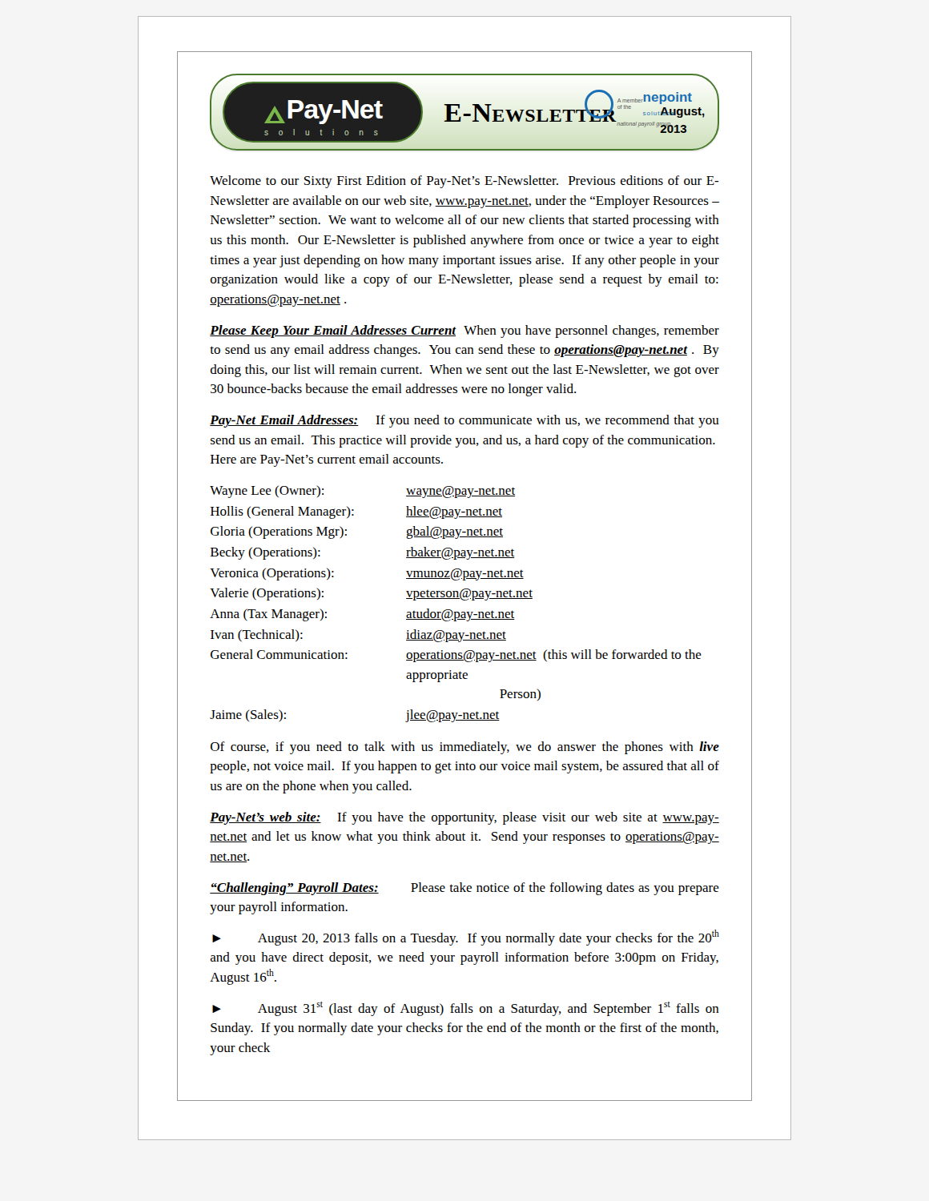Pay-Net
s o l u t i o n s
E-Newsletter
August, 2013
A member
of the
nepoint
solutions
national payroll group.
Welcome to our Sixty First Edition of Pay-Net’s E-Newsletter. Previous editions of our E-Newsletter are available on our web site, www.pay-net.net, under the “Employer Resources – Newsletter” section. We want to welcome all of our new clients that started processing with us this month. Our E-Newsletter is published anywhere from once or twice a year to eight times a year just depending on how many important issues arise. If any other people in your organization would like a copy of our E-Newsletter, please send a request by email to: operations@pay-net.net .
Please Keep Your Email Addresses Current When you have personnel changes, remember to send us any email address changes. You can send these to operations@pay-net.net . By doing this, our list will remain current. When we sent out the last E-Newsletter, we got over 30 bounce-backs because the email addresses were no longer valid.
Pay-Net Email Addresses: If you need to communicate with us, we recommend that you send us an email. This practice will provide you, and us, a hard copy of the communication. Here are Pay-Net’s current email accounts.
| Wayne Lee (Owner): | wayne@pay-net.net |
| Hollis (General Manager): | hlee@pay-net.net |
| Gloria (Operations Mgr): | gbal@pay-net.net |
| Becky (Operations): | rbaker@pay-net.net |
| Veronica (Operations): | vmunoz@pay-net.net |
| Valerie (Operations): | vpeterson@pay-net.net |
| Anna (Tax Manager): | atudor@pay-net.net |
| Ivan (Technical): | idiaz@pay-net.net |
| General Communication: | operations@pay-net.net (this will be forwarded to the appropriate Person) |
| Jaime (Sales): | jlee@pay-net.net |
Of course, if you need to talk with us immediately, we do answer the phones with live people, not voice mail. If you happen to get into our voice mail system, be assured that all of us are on the phone when you called.
Pay-Net’s web site: If you have the opportunity, please visit our web site at www.pay-net.net and let us know what you think about it. Send your responses to operations@pay-net.net.
“Challenging” Payroll Dates: Please take notice of the following dates as you prepare your payroll information.
►August 20, 2013 falls on a Tuesday. If you normally date your checks for the 20th and you have direct deposit, we need your payroll information before 3:00pm on Friday, August 16th.
►August 31st (last day of August) falls on a Saturday, and September 1st falls on Sunday. If you normally date your checks for the end of the month or the first of the month, your check